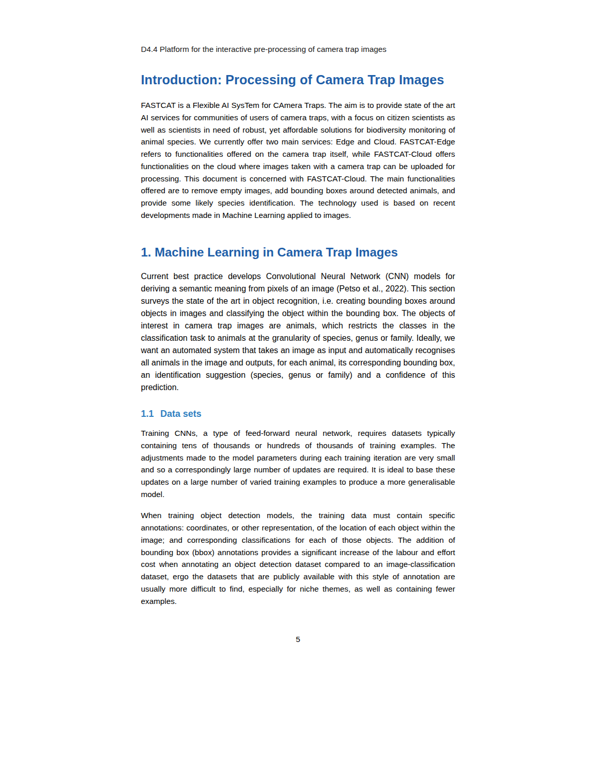D4.4 Platform for the interactive pre-processing of camera trap images
Introduction: Processing of Camera Trap Images
FASTCAT is a Flexible AI SysTem for CAmera Traps. The aim is to provide state of the art AI services for communities of users of camera traps, with a focus on citizen scientists as well as scientists in need of robust, yet affordable solutions for biodiversity monitoring of animal species. We currently offer two main services: Edge and Cloud. FASTCAT-Edge refers to functionalities offered on the camera trap itself, while FASTCAT-Cloud offers functionalities on the cloud where images taken with a camera trap can be uploaded for processing. This document is concerned with FASTCAT-Cloud. The main functionalities offered are to remove empty images, add bounding boxes around detected animals, and provide some likely species identification. The technology used is based on recent developments made in Machine Learning applied to images.
1. Machine Learning in Camera Trap Images
Current best practice develops Convolutional Neural Network (CNN) models for deriving a semantic meaning from pixels of an image (Petso et al., 2022). This section surveys the state of the art in object recognition, i.e. creating bounding boxes around objects in images and classifying the object within the bounding box. The objects of interest in camera trap images are animals, which restricts the classes in the classification task to animals at the granularity of species, genus or family. Ideally, we want an automated system that takes an image as input and automatically recognises all animals in the image and outputs, for each animal, its corresponding bounding box, an identification suggestion (species, genus or family) and a confidence of this prediction.
1.1 Data sets
Training CNNs, a type of feed-forward neural network, requires datasets typically containing tens of thousands or hundreds of thousands of training examples. The adjustments made to the model parameters during each training iteration are very small and so a correspondingly large number of updates are required. It is ideal to base these updates on a large number of varied training examples to produce a more generalisable model.
When training object detection models, the training data must contain specific annotations: coordinates, or other representation, of the location of each object within the image; and corresponding classifications for each of those objects. The addition of bounding box (bbox) annotations provides a significant increase of the labour and effort cost when annotating an object detection dataset compared to an image-classification dataset, ergo the datasets that are publicly available with this style of annotation are usually more difficult to find, especially for niche themes, as well as containing fewer examples.
5